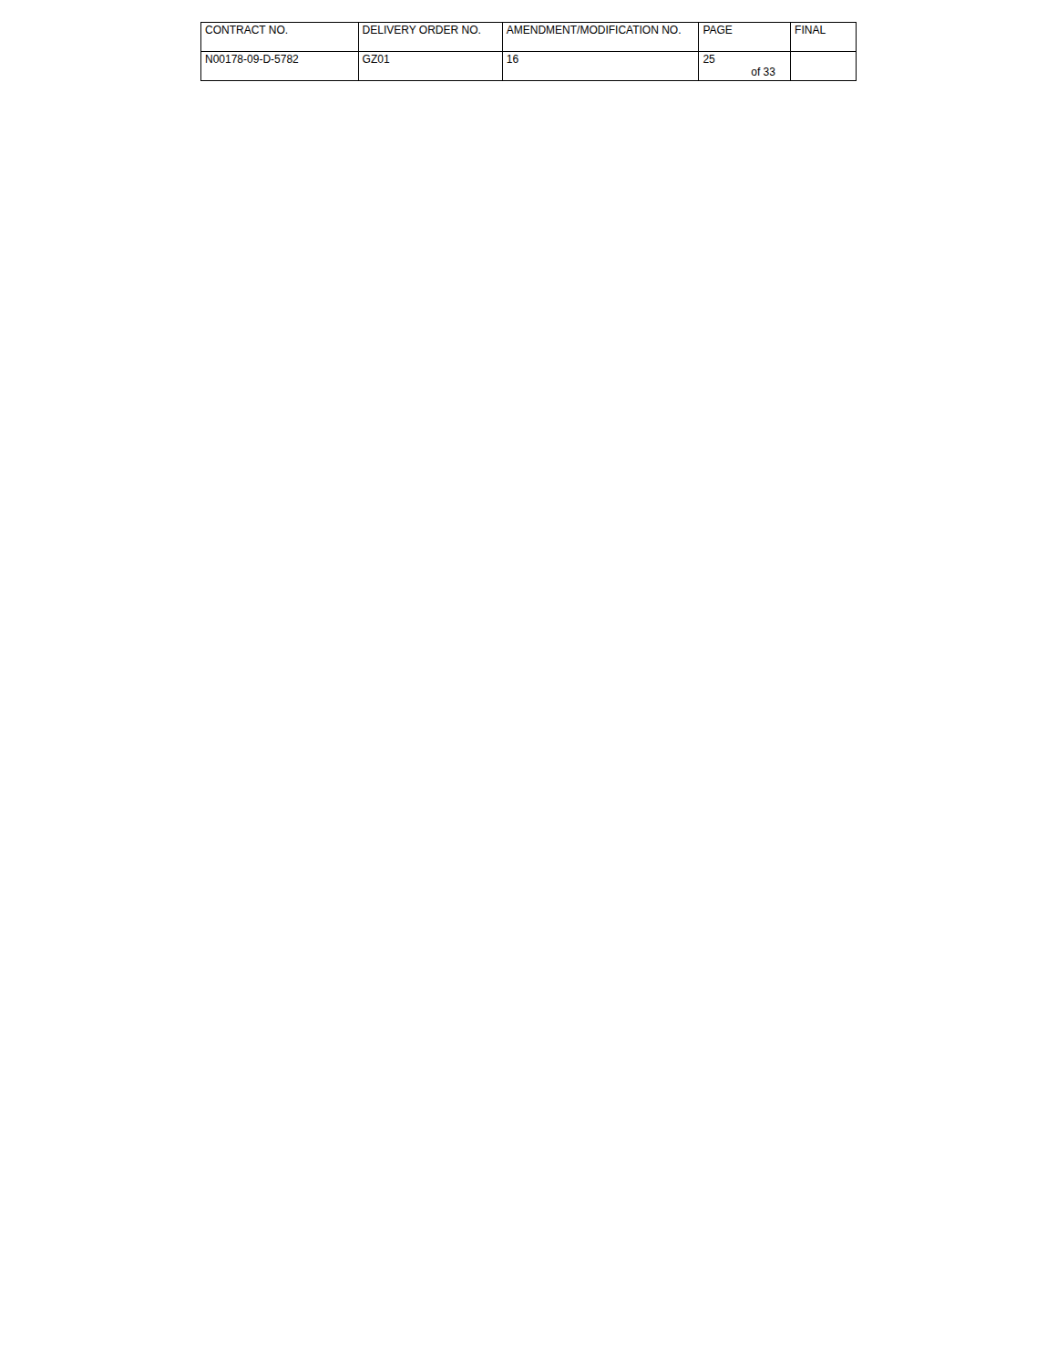| CONTRACT NO. | DELIVERY ORDER NO. | AMENDMENT/MODIFICATION NO. | PAGE | FINAL |
| N00178-09-D-5782 | GZ01 | 16 | 25 of 33 | |